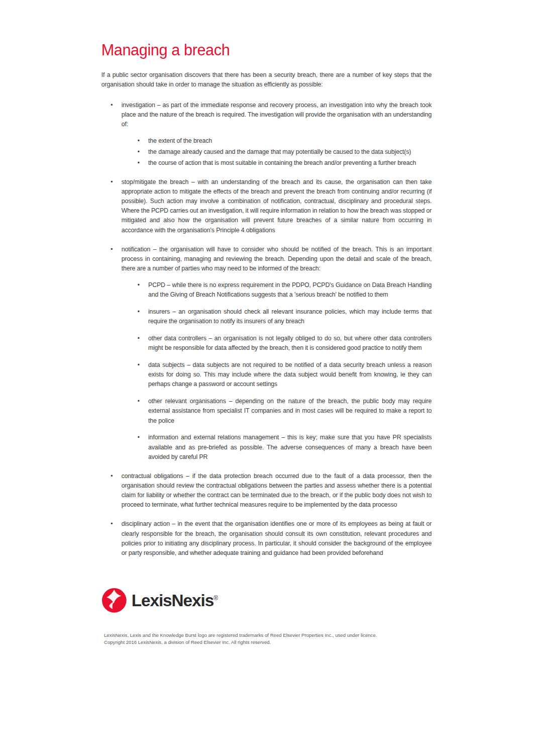Managing a breach
If a public sector organisation discovers that there has been a security breach, there are a number of key steps that the organisation should take in order to manage the situation as efficiently as possible:
investigation – as part of the immediate response and recovery process, an investigation into why the breach took place and the nature of the breach is required. The investigation will provide the organisation with an understanding of:
the extent of the breach
the damage already caused and the damage that may potentially be caused to the data subject(s)
the course of action that is most suitable in containing the breach and/or preventing a further breach
stop/mitigate the breach – with an understanding of the breach and its cause, the organisation can then take appropriate action to mitigate the effects of the breach and prevent the breach from continuing and/or recurring (if possible). Such action may involve a combination of notification, contractual, disciplinary and procedural steps. Where the PCPD carries out an investigation, it will require information in relation to how the breach was stopped or mitigated and also how the organisation will prevent future breaches of a similar nature from occurring in accordance with the organisation's Principle 4 obligations
notification – the organisation will have to consider who should be notified of the breach. This is an important process in containing, managing and reviewing the breach. Depending upon the detail and scale of the breach, there are a number of parties who may need to be informed of the breach:
PCPD – while there is no express requirement in the PDPO, PCPD's Guidance on Data Breach Handling and the Giving of Breach Notifications suggests that a 'serious breach' be notified to them
insurers – an organisation should check all relevant insurance policies, which may include terms that require the organisation to notify its insurers of any breach
other data controllers – an organisation is not legally obliged to do so, but where other data controllers might be responsible for data affected by the breach, then it is considered good practice to notify them
data subjects – data subjects are not required to be notified of a data security breach unless a reason exists for doing so. This may include where the data subject would benefit from knowing, ie they can perhaps change a password or account settings
other relevant organisations – depending on the nature of the breach, the public body may require external assistance from specialist IT companies and in most cases will be required to make a report to the police
information and external relations management – this is key; make sure that you have PR specialists available and as pre-briefed as possible. The adverse consequences of many a breach have been avoided by careful PR
contractual obligations – if the data protection breach occurred due to the fault of a data processor, then the organisation should review the contractual obligations between the parties and assess whether there is a potential claim for liability or whether the contract can be terminated due to the breach, or if the public body does not wish to proceed to terminate, what further technical measures require to be implemented by the data processo
disciplinary action – in the event that the organisation identifies one or more of its employees as being at fault or clearly responsible for the breach, the organisation should consult its own constitution, relevant procedures and policies prior to initiating any disciplinary process. In particular, it should consider the background of the employee or party responsible, and whether adequate training and guidance had been provided beforehand
LexisNexis®
LexisNexis, Lexis and the Knowledge Burst logo are registered trademarks of Reed Elsevier Properties Inc., used under licence.
Copyright 2016 LexisNexis, a division of Reed Elsevier Inc. All rights reserved.